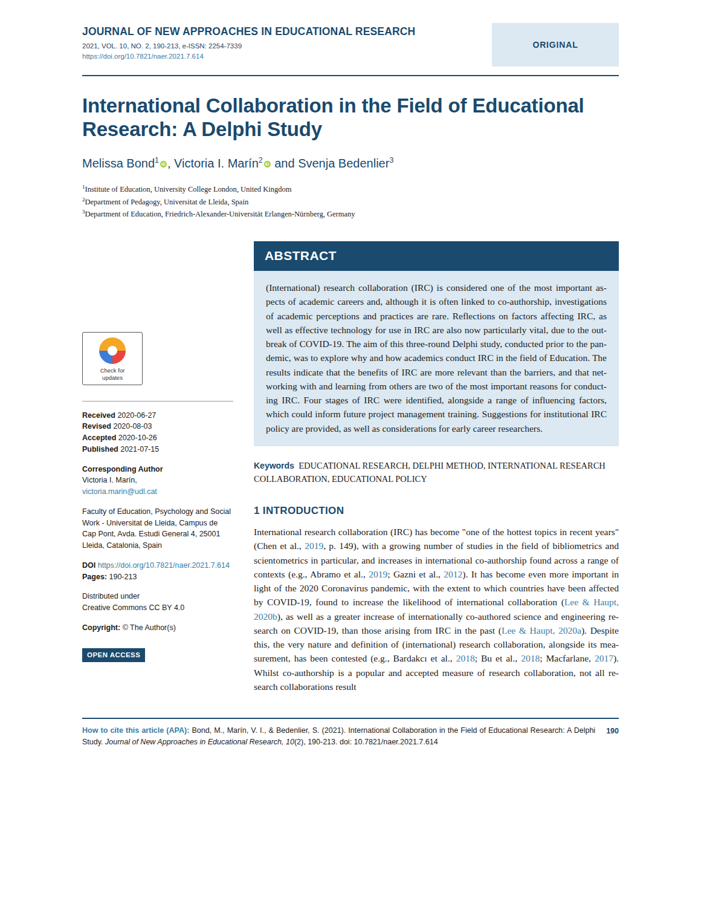JOURNAL OF NEW APPROACHES IN EDUCATIONAL RESEARCH
2021, VOL. 10, NO. 2, 190-213, e-ISSN: 2254-7339
https://doi.org/10.7821/naer.2021.7.614
ORIGINAL
International Collaboration in the Field of Educational
Research: A Delphi Study
Melissa Bond1 , Victoria I. Marín2 and Svenja Bedenlier3
1Institute of Education, University College London, United Kingdom
2Department of Pedagogy, Universitat de Lleida, Spain
3Department of Education, Friedrich-Alexander-Universität Erlangen-Nürnberg, Germany
Check for
updates
Received 2020-06-27
Revised 2020-08-03
Accepted 2020-10-26
Published 2021-07-15
Corresponding Author
Victoria I. Marín,
victoria.marin@udl.cat
Faculty of Education, Psychology and Social Work - Universitat de Lleida, Campus de Cap Pont, Avda. Estudi General 4, 25001 Lleida, Catalonia, Spain
DOI https://doi.org/10.7821/naer.2021.7.614
Pages: 190-213
Distributed under
Creative Commons CC BY 4.0
Copyright: © The Author(s)
OPEN ACCESS
ABSTRACT
(International) research collaboration (IRC) is considered one of the most important aspects of academic careers and, although it is often linked to co-authorship, investigations of academic perceptions and practices are rare. Reflections on factors affecting IRC, as well as effective technology for use in IRC are also now particularly vital, due to the outbreak of COVID-19. The aim of this three-round Delphi study, conducted prior to the pandemic, was to explore why and how academics conduct IRC in the field of Education. The results indicate that the benefits of IRC are more relevant than the barriers, and that networking with and learning from others are two of the most important reasons for conducting IRC. Four stages of IRC were identified, alongside a range of influencing factors, which could inform future project management training. Suggestions for institutional IRC policy are provided, as well as considerations for early career researchers.
Keywords EDUCATIONAL RESEARCH, DELPHI METHOD, INTERNATIONAL RESEARCH COLLABORATION, EDUCATIONAL POLICY
1 INTRODUCTION
International research collaboration (IRC) has become "one of the hottest topics in recent years" (Chen et al., 2019, p. 149), with a growing number of studies in the field of bibliometrics and scientometrics in particular, and increases in international co-authorship found across a range of contexts (e.g., Abramo et al., 2019; Gazni et al., 2012). It has become even more important in light of the 2020 Coronavirus pandemic, with the extent to which countries have been affected by COVID-19, found to increase the likelihood of international collaboration (Lee & Haupt, 2020b), as well as a greater increase of internationally co-authored science and engineering research on COVID-19, than those arising from IRC in the past (Lee & Haupt, 2020a). Despite this, the very nature and definition of (international) research collaboration, alongside its measurement, has been contested (e.g., Bardakcı et al., 2018; Bu et al., 2018; Macfarlane, 2017). Whilst co-authorship is a popular and accepted measure of research collaboration, not all research collaborations result
How to cite this article (APA): Bond, M., Marín, V. I., & Bedenlier, S. (2021). International Collaboration in the Field of Educational Research: A Delphi Study. Journal of New Approaches in Educational Research, 10(2), 190-213. doi: 10.7821/naer.2021.7.614
190